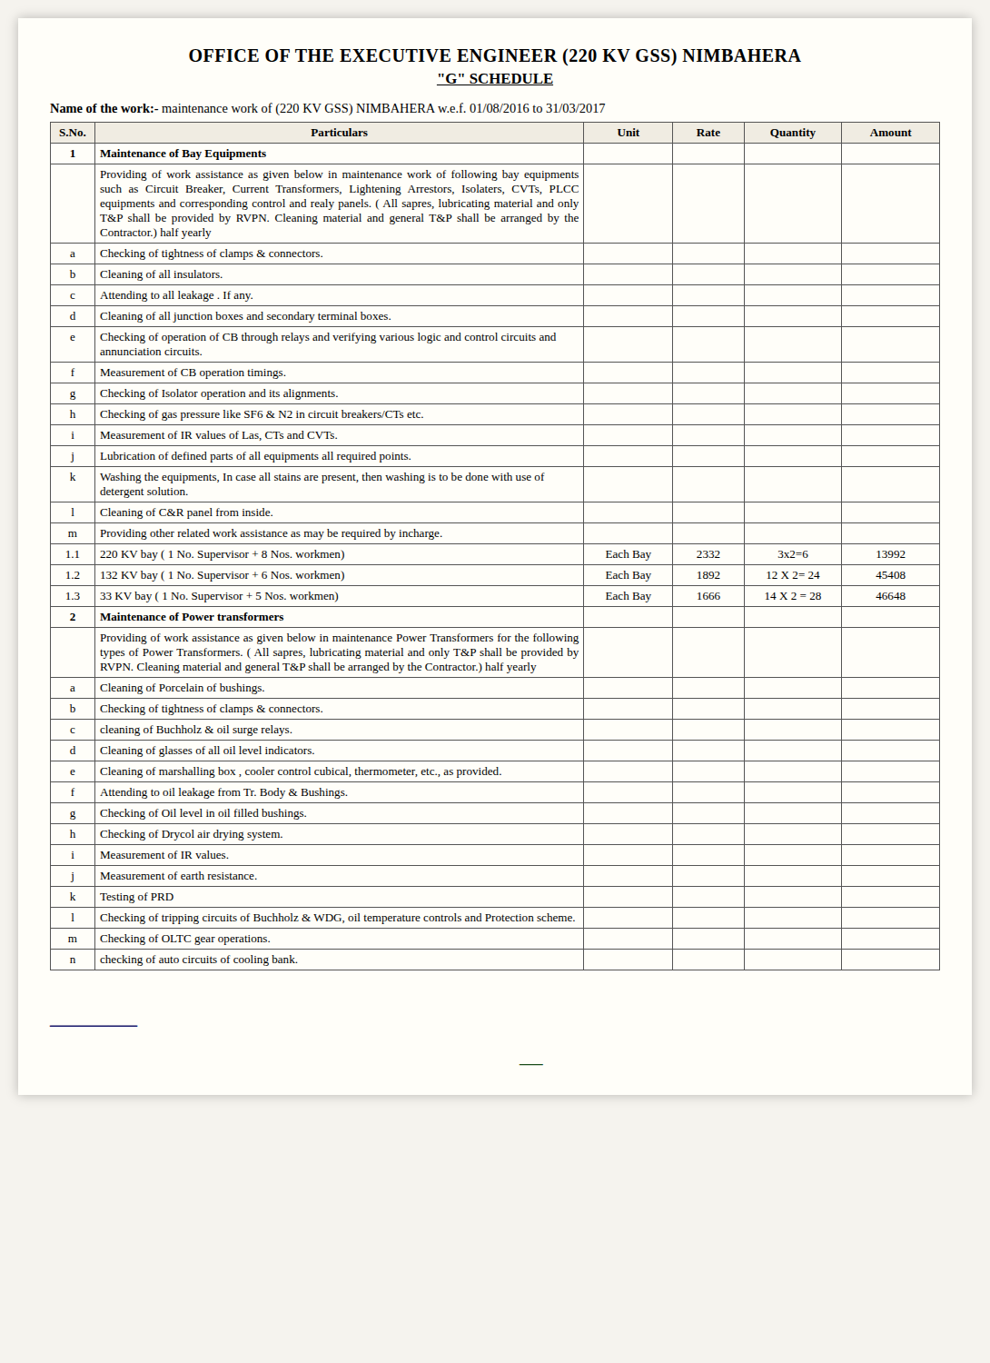OFFICE OF THE EXECUTIVE ENGINEER (220 KV GSS) NIMBAHERA
"G" SCHEDULE
Name of the work:- maintenance work of (220 KV GSS) NIMBAHERA w.e.f. 01/08/2016 to 31/03/2017
| S.No. | Particulars | Unit | Rate | Quantity | Amount |
| --- | --- | --- | --- | --- | --- |
| 1 | Maintenance of Bay Equipments | | | | |
| | Providing of work assistance as given below in maintenance work of following bay equipments such as Circuit Breaker, Current Transformers, Lightening Arrestors, Isolaters, CVTs, PLCC equipments and corresponding control and realy panels. ( All sapres, lubricating material and only T&P shall be provided by RVPN. Cleaning material and general T&P shall be arranged by the Contractor.) half yearly | | | | |
| a | Checking of tightness of clamps & connectors. | | | | |
| b | Cleaning of all insulators. | | | | |
| c | Attending to all leakage . If any. | | | | |
| d | Cleaning of all junction boxes and secondary terminal boxes. | | | | |
| e | Checking of operation of CB through relays and verifying various logic and control circuits and annunciation circuits. | | | | |
| f | Measurement of CB operation timings. | | | | |
| g | Checking of Isolator operation and its alignments. | | | | |
| h | Checking of gas pressure like SF6 & N2 in circuit breakers/CTs etc. | | | | |
| i | Measurement of IR values of Las, CTs and CVTs. | | | | |
| j | Lubrication of defined parts of all equipments all required points. | | | | |
| k | Washing the equipments, In case all stains are present, then washing is to be done with use of detergent solution. | | | | |
| l | Cleaning of C&R panel from inside. | | | | |
| m | Providing other related work assistance as may be required by incharge. | | | | |
| 1.1 | 220 KV bay ( 1 No. Supervisor + 8 Nos. workmen) | Each Bay | 2332 | 3x2=6 | 13992 |
| 1.2 | 132 KV bay ( 1 No. Supervisor + 6 Nos. workmen) | Each Bay | 1892 | 12 X 2= 24 | 45408 |
| 1.3 | 33 KV bay ( 1 No. Supervisor + 5 Nos. workmen) | Each Bay | 1666 | 14 X 2 = 28 | 46648 |
| 2 | Maintenance of Power transformers | | | | |
| | Providing of work assistance as given below in maintenance Power Transformers for the following types of Power Transformers. ( All sapres, lubricating material and only T&P shall be provided by RVPN. Cleaning material and general T&P shall be arranged by the Contractor.) half yearly | | | | |
| a | Cleaning of Porcelain of bushings. | | | | |
| b | Checking of tightness of clamps & connectors. | | | | |
| c | cleaning of Buchholz & oil surge relays. | | | | |
| d | Cleaning of glasses of all oil level indicators. | | | | |
| e | Cleaning of marshalling box , cooler control cubical, thermometer, etc., as provided. | | | | |
| f | Attending to oil leakage from Tr. Body & Bushings. | | | | |
| g | Checking of Oil level in oil filled bushings. | | | | |
| h | Checking of Drycol air drying system. | | | | |
| i | Measurement of IR values. | | | | |
| j | Measurement of earth resistance. | | | | |
| k | Testing of PRD | | | | |
| l | Checking of tripping circuits of Buchholz & WDG, oil temperature controls and Protection scheme. | | | | |
| m | Checking of OLTC gear operations. | | | | |
| n | checking of auto circuits of cooling bank. | | | | |
———
—